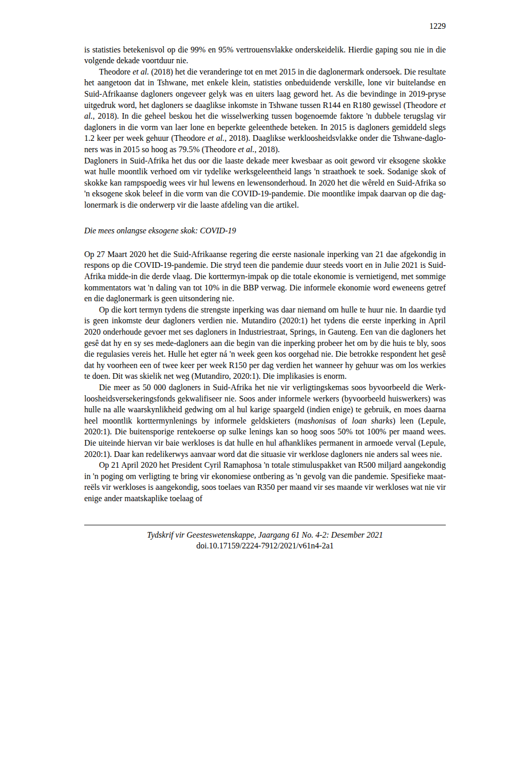1229
is statisties betekenisvol op die 99% en 95% vertrouensvlakke onderskeidelik. Hierdie gaping sou nie in die volgende dekade voortduur nie.
Theodore et al. (2018) het die veranderinge tot en met 2015 in die daglonermark ondersoek. Die resultate het aangetoon dat in Tshwane, met enkele klein, statisties onbeduidende verskille, lone vir buitelandse en Suid-Afrikaanse dagloners ongeveer gelyk was en uiters laag geword het. As die bevindinge in 2019-pryse uitgedruk word, het dagloners se daaglikse inkomste in Tshwane tussen R144 en R180 gewissel (Theodore et al., 2018). In die geheel beskou het die wisselwerking tussen bogenoemde faktore 'n dubbele terugslag vir dagloners in die vorm van laer lone en beperkte geleenthede beteken. In 2015 is dagloners gemiddeld slegs 1.2 keer per week gehuur (Theodore et al., 2018). Daaglikse werkloosheidsvlakke onder die Tshwane-dagloners was in 2015 so hoog as 79.5% (Theodore et al., 2018).
Dagloners in Suid-Afrika het dus oor die laaste dekade meer kwesbaar as ooit geword vir eksogene skokke wat hulle moontlik verhoed om vir tydelike werksgeleentheid langs 'n straathoek te soek. Sodanige skok of skokke kan rampspoedig wees vir hul lewens en lewensonderhoud. In 2020 het die wêreld en Suid-Afrika so 'n eksogene skok beleef in die vorm van die COVID-19-pandemie. Die moontlike impak daarvan op die daglonermark is die onderwerp vir die laaste afdeling van die artikel.
Die mees onlangse eksogene skok: COVID-19
Op 27 Maart 2020 het die Suid-Afrikaanse regering die eerste nasionale inperking van 21 dae afgekondig in respons op die COVID-19-pandemie. Die stryd teen die pandemie duur steeds voort en in Julie 2021 is Suid-Afrika midde-in die derde vlaag. Die korttermyn-impak op die totale ekonomie is vernietigend, met sommige kommentators wat 'n daling van tot 10% in die BBP verwag. Die informele ekonomie word eweneens getref en die daglonermark is geen uitsondering nie.
Op die kort termyn tydens die strengste inperking was daar niemand om hulle te huur nie. In daardie tyd is geen inkomste deur dagloners verdien nie. Mutandiro (2020:1) het tydens die eerste inperking in April 2020 onderhoude gevoer met ses dagloners in Industriestraat, Springs, in Gauteng. Een van die dagloners het gesê dat hy en sy ses mede-dagloners aan die begin van die inperking probeer het om by die huis te bly, soos die regulasies vereis het. Hulle het egter ná 'n week geen kos oorgehad nie. Die betrokke respondent het gesê dat hy voorheen een of twee keer per week R150 per dag verdien het wanneer hy gehuur was om los werkies te doen. Dit was skielik net weg (Mutandiro, 2020:1). Die implikasies is enorm.
Die meer as 50 000 dagloners in Suid-Afrika het nie vir verligtingskemas soos byvoorbeeld die Werkloosheidsversekeringsfonds gekwalifiseer nie. Soos ander informele werkers (byvoorbeeld huiswerkers) was hulle na alle waarskynlikheid gedwing om al hul karige spaargeld (indien enige) te gebruik, en moes daarna heel moontlik korttermynlenings by informele geldskieters (mashonisas of loan sharks) leen (Lepule, 2020:1). Die buitensporige rentekoerse op sulke lenings kan so hoog soos 50% tot 100% per maand wees. Die uiteinde hiervan vir baie werkloses is dat hulle en hul afhanklikes permanent in armoede verval (Lepule, 2020:1). Daar kan redelikerwys aanvaar word dat die situasie vir werklose dagloners nie anders sal wees nie.
Op 21 April 2020 het President Cyril Ramaphosa 'n totale stimuluspakket van R500 miljard aangekondig in 'n poging om verligting te bring vir ekonomiese ontbering as 'n gevolg van die pandemie. Spesifieke maatreëls vir werkloses is aangekondig, soos toelaes van R350 per maand vir ses maande vir werkloses wat nie vir enige ander maatskaplike toelaag of
Tydskrif vir Geesteswetenskappe, Jaargang 61 No. 4-2: Desember 2021
doi.10.17159/2224-7912/2021/v61n4-2a1